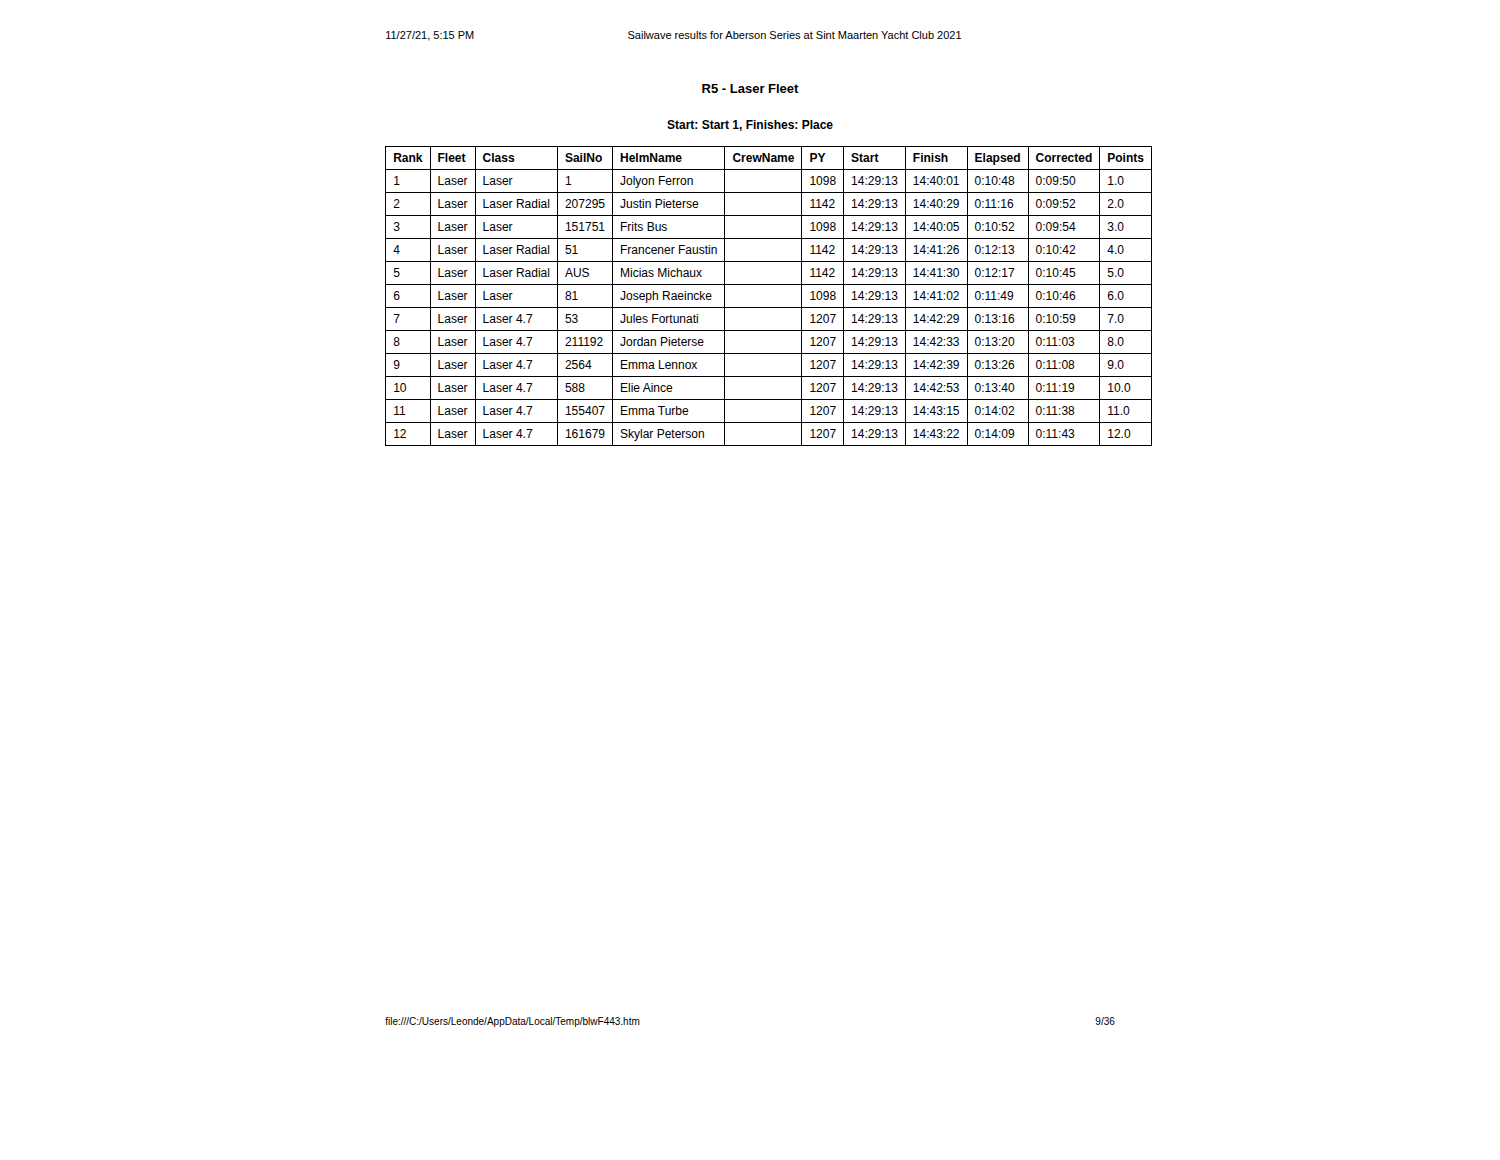11/27/21, 5:15 PM Sailwave results for Aberson Series at Sint Maarten Yacht Club 2021
R5 - Laser Fleet
Start: Start 1, Finishes: Place
| Rank | Fleet | Class | SailNo | HelmName | CrewName | PY | Start | Finish | Elapsed | Corrected | Points |
| --- | --- | --- | --- | --- | --- | --- | --- | --- | --- | --- | --- |
| 1 | Laser | Laser | 1 | Jolyon Ferron | | 1098 | 14:29:13 | 14:40:01 | 0:10:48 | 0:09:50 | 1.0 |
| 2 | Laser | Laser Radial | 207295 | Justin Pieterse | | 1142 | 14:29:13 | 14:40:29 | 0:11:16 | 0:09:52 | 2.0 |
| 3 | Laser | Laser | 151751 | Frits Bus | | 1098 | 14:29:13 | 14:40:05 | 0:10:52 | 0:09:54 | 3.0 |
| 4 | Laser | Laser Radial | 51 | Francener Faustin | | 1142 | 14:29:13 | 14:41:26 | 0:12:13 | 0:10:42 | 4.0 |
| 5 | Laser | Laser Radial | AUS | Micias Michaux | | 1142 | 14:29:13 | 14:41:30 | 0:12:17 | 0:10:45 | 5.0 |
| 6 | Laser | Laser | 81 | Joseph Raeincke | | 1098 | 14:29:13 | 14:41:02 | 0:11:49 | 0:10:46 | 6.0 |
| 7 | Laser | Laser 4.7 | 53 | Jules Fortunati | | 1207 | 14:29:13 | 14:42:29 | 0:13:16 | 0:10:59 | 7.0 |
| 8 | Laser | Laser 4.7 | 211192 | Jordan Pieterse | | 1207 | 14:29:13 | 14:42:33 | 0:13:20 | 0:11:03 | 8.0 |
| 9 | Laser | Laser 4.7 | 2564 | Emma Lennox | | 1207 | 14:29:13 | 14:42:39 | 0:13:26 | 0:11:08 | 9.0 |
| 10 | Laser | Laser 4.7 | 588 | Elie Aince | | 1207 | 14:29:13 | 14:42:53 | 0:13:40 | 0:11:19 | 10.0 |
| 11 | Laser | Laser 4.7 | 155407 | Emma Turbe | | 1207 | 14:29:13 | 14:43:15 | 0:14:02 | 0:11:38 | 11.0 |
| 12 | Laser | Laser 4.7 | 161679 | Skylar Peterson | | 1207 | 14:29:13 | 14:43:22 | 0:14:09 | 0:11:43 | 12.0 |
file:///C:/Users/Leonde/AppData/Local/Temp/blwF443.htm 9/36